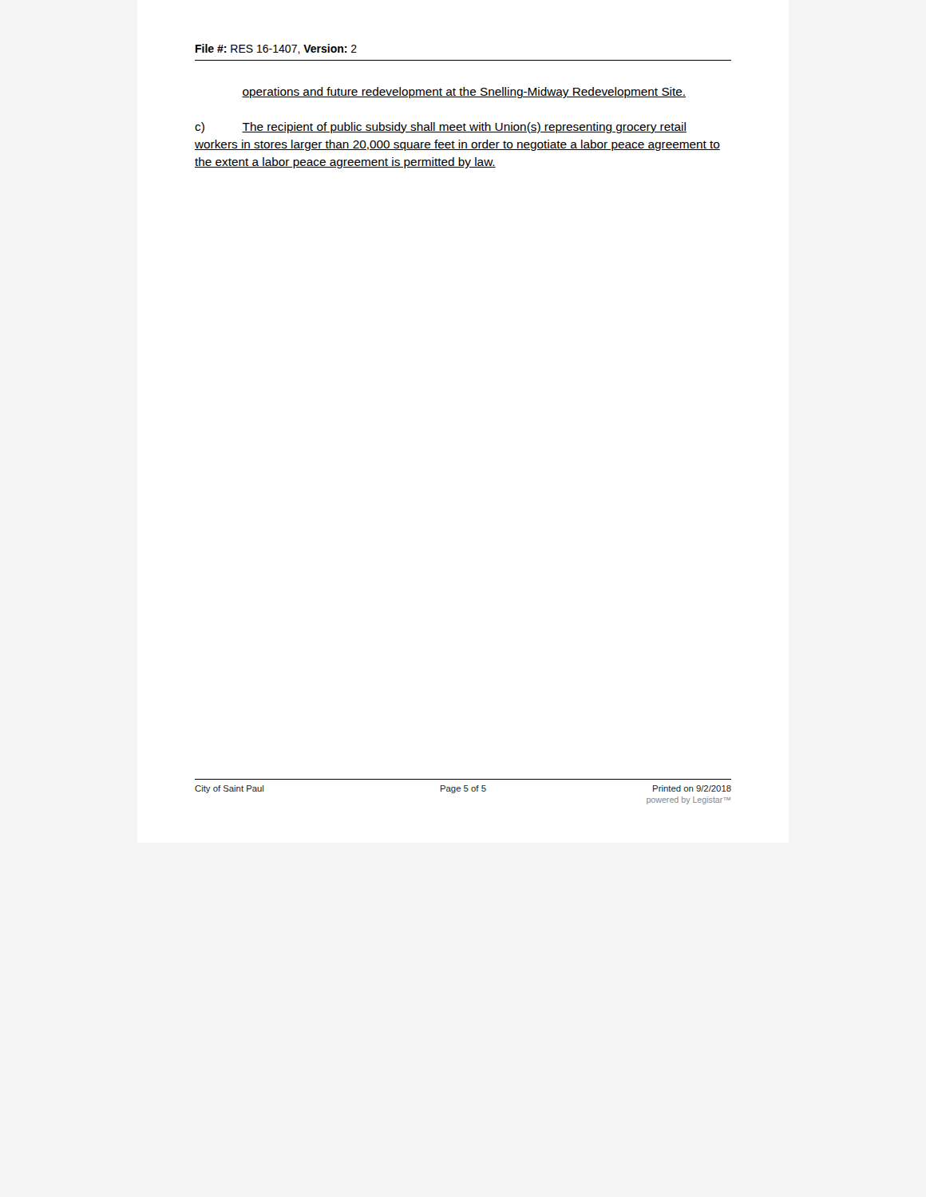File #: RES 16-1407, Version: 2
operations and future redevelopment at the Snelling-Midway Redevelopment Site.
c) The recipient of public subsidy shall meet with Union(s) representing grocery retail workers in stores larger than 20,000 square feet in order to negotiate a labor peace agreement to the extent a labor peace agreement is permitted by law.
City of Saint Paul
Page 5 of 5
Printed on 9/2/2018 powered by Legistar™